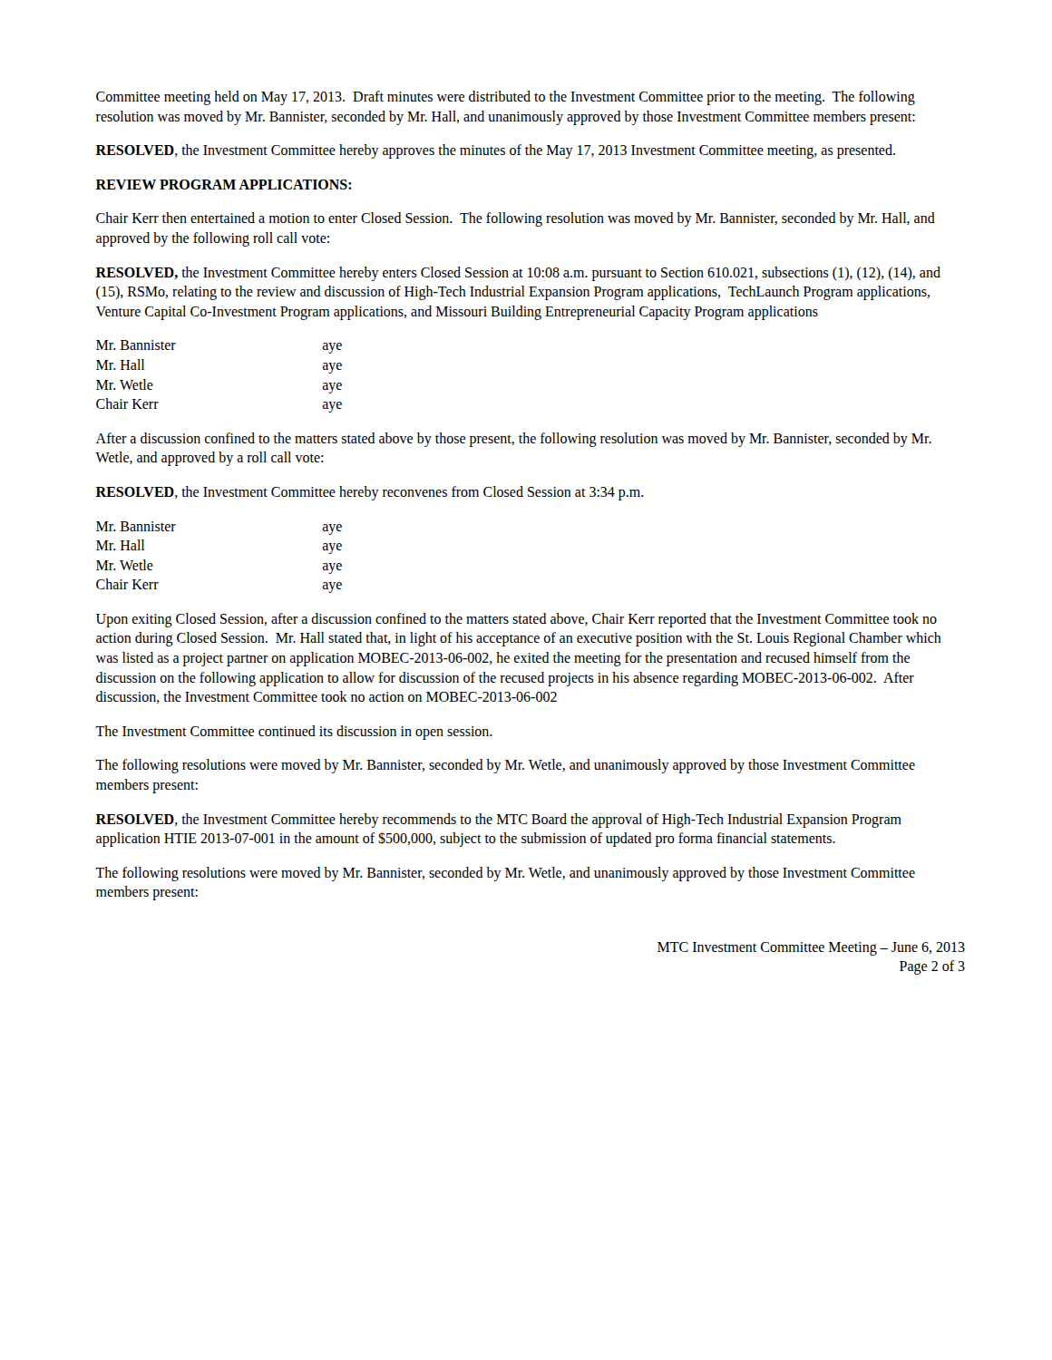Committee meeting held on May 17, 2013. Draft minutes were distributed to the Investment Committee prior to the meeting. The following resolution was moved by Mr. Bannister, seconded by Mr. Hall, and unanimously approved by those Investment Committee members present:
RESOLVED, the Investment Committee hereby approves the minutes of the May 17, 2013 Investment Committee meeting, as presented.
Review Program Applications:
Chair Kerr then entertained a motion to enter Closed Session. The following resolution was moved by Mr. Bannister, seconded by Mr. Hall, and approved by the following roll call vote:
RESOLVED, the Investment Committee hereby enters Closed Session at 10:08 a.m. pursuant to Section 610.021, subsections (1), (12), (14), and (15), RSMo, relating to the review and discussion of High-Tech Industrial Expansion Program applications, TechLaunch Program applications, Venture Capital Co-Investment Program applications, and Missouri Building Entrepreneurial Capacity Program applications
| Mr. Bannister | aye |
| Mr. Hall | aye |
| Mr. Wetle | aye |
| Chair Kerr | aye |
After a discussion confined to the matters stated above by those present, the following resolution was moved by Mr. Bannister, seconded by Mr. Wetle, and approved by a roll call vote:
RESOLVED, the Investment Committee hereby reconvenes from Closed Session at 3:34 p.m.
| Mr. Bannister | aye |
| Mr. Hall | aye |
| Mr. Wetle | aye |
| Chair Kerr | aye |
Upon exiting Closed Session, after a discussion confined to the matters stated above, Chair Kerr reported that the Investment Committee took no action during Closed Session. Mr. Hall stated that, in light of his acceptance of an executive position with the St. Louis Regional Chamber which was listed as a project partner on application MOBEC-2013-06-002, he exited the meeting for the presentation and recused himself from the discussion on the following application to allow for discussion of the recused projects in his absence regarding MOBEC-2013-06-002. After discussion, the Investment Committee took no action on MOBEC-2013-06-002
The Investment Committee continued its discussion in open session.
The following resolutions were moved by Mr. Bannister, seconded by Mr. Wetle, and unanimously approved by those Investment Committee members present:
RESOLVED, the Investment Committee hereby recommends to the MTC Board the approval of High-Tech Industrial Expansion Program application HTIE 2013-07-001 in the amount of $500,000, subject to the submission of updated pro forma financial statements.
The following resolutions were moved by Mr. Bannister, seconded by Mr. Wetle, and unanimously approved by those Investment Committee members present:
MTC Investment Committee Meeting – June 6, 2013
Page 2 of 3